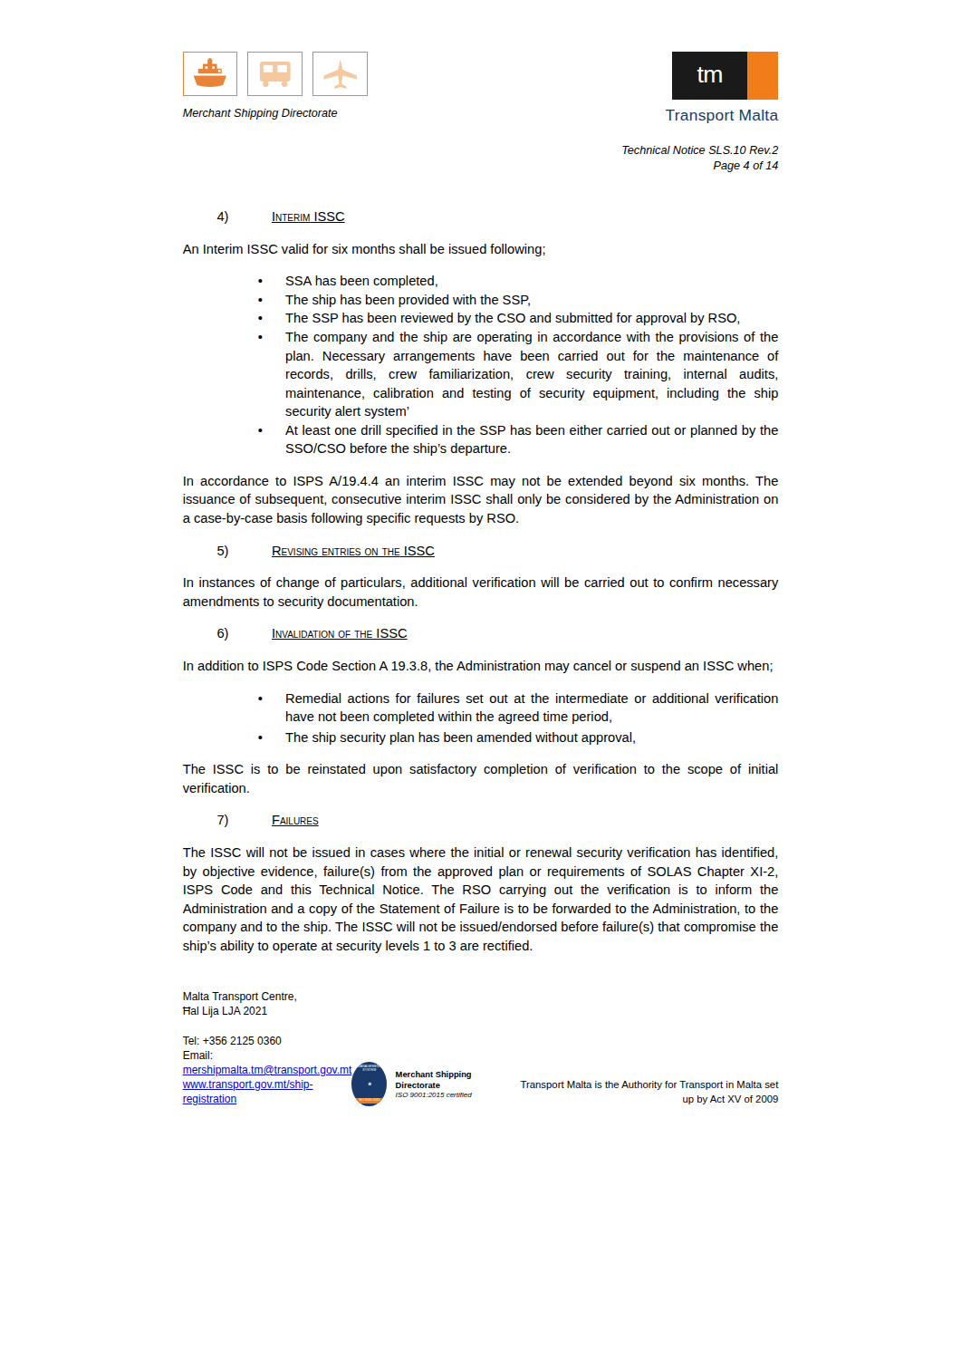Merchant Shipping Directorate
tm
Transport Malta
Technical Notice SLS.10 Rev.2
Page 4 of 14
4) Interim ISSC
An Interim ISSC valid for six months shall be issued following;
SSA has been completed,
The ship has been provided with the SSP,
The SSP has been reviewed by the CSO and submitted for approval by RSO,
The company and the ship are operating in accordance with the provisions of the plan. Necessary arrangements have been carried out for the maintenance of records, drills, crew familiarization, crew security training, internal audits, maintenance, calibration and testing of security equipment, including the ship security alert system’
At least one drill specified in the SSP has been either carried out or planned by the SSO/CSO before the ship’s departure.
In accordance to ISPS A/19.4.4 an interim ISSC may not be extended beyond six months. The issuance of subsequent, consecutive interim ISSC shall only be considered by the Administration on a case-by-case basis following specific requests by RSO.
5) Revising entries on the ISSC
In instances of change of particulars, additional verification will be carried out to confirm necessary amendments to security documentation.
6) Invalidation of the ISSC
In addition to ISPS Code Section A 19.3.8, the Administration may cancel or suspend an ISSC when;
Remedial actions for failures set out at the intermediate or additional verification have not been completed within the agreed time period,
The ship security plan has been amended without approval,
The ISSC is to be reinstated upon satisfactory completion of verification to the scope of initial verification.
7) Failures
The ISSC will not be issued in cases where the initial or renewal security verification has identified, by objective evidence, failure(s) from the approved plan or requirements of SOLAS Chapter XI-2, ISPS Code and this Technical Notice. The RSO carrying out the verification is to inform the Administration and a copy of the Statement of Failure is to be forwarded to the Administration, to the company and to the ship. The ISSC will not be issued/endorsed before failure(s) that compromise the ship’s ability to operate at security levels 1 to 3 are rectified.
Malta Transport Centre,
Ħal Lija LJA 2021
Tel: +356 2125 0360
Email: mershipmalta.tm@transport.gov.mt
www.transport.gov.mt/ship-registration
MANAGEMENT SYSTEM
★
ISO 9001:2015
Merchant Shipping Directorate
ISO 9001:2015 certified
Transport Malta is the Authority for Transport in Malta set up by Act XV of 2009